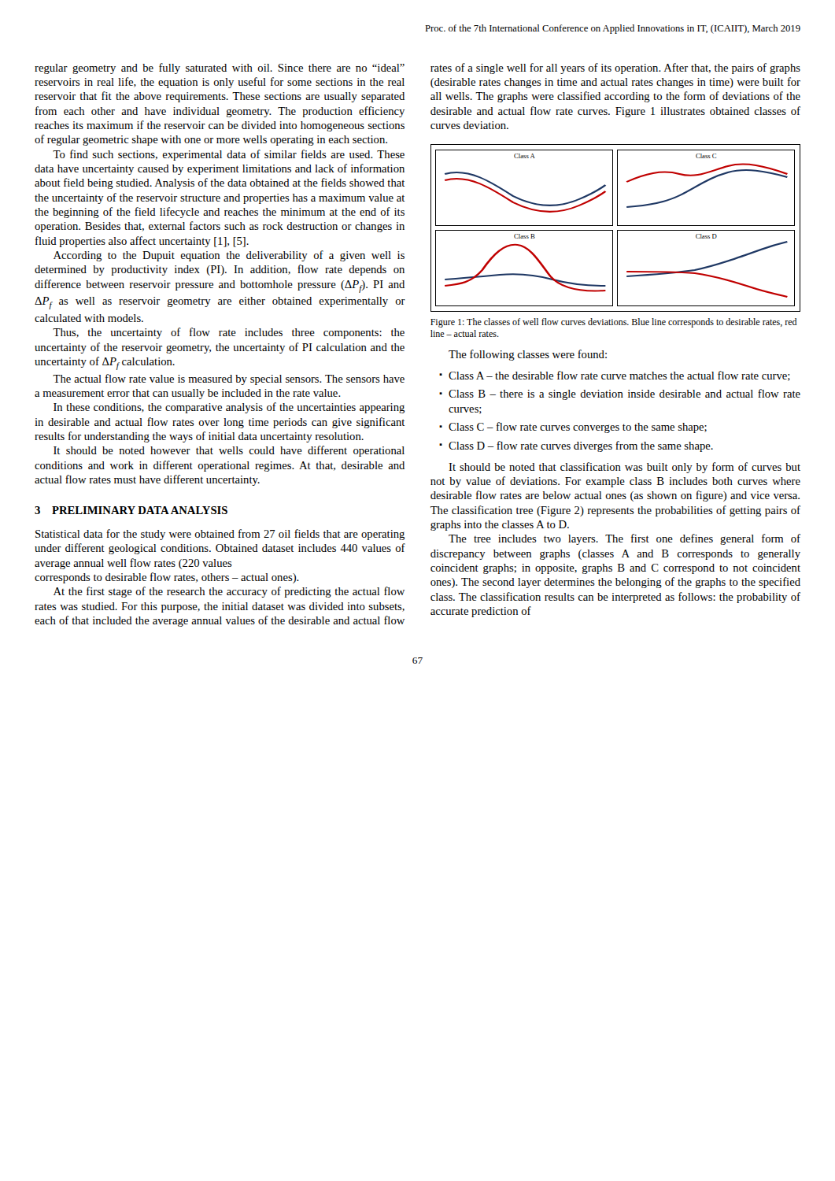Proc. of the 7th International Conference on Applied Innovations in IT, (ICAIIT), March 2019
regular geometry and be fully saturated with oil. Since there are no “ideal” reservoirs in real life, the equation is only useful for some sections in the real reservoir that fit the above requirements. These sections are usually separated from each other and have individual geometry. The production efficiency reaches its maximum if the reservoir can be divided into homogeneous sections of regular geometric shape with one or more wells operating in each section.
To find such sections, experimental data of similar fields are used. These data have uncertainty caused by experiment limitations and lack of information about field being studied. Analysis of the data obtained at the fields showed that the uncertainty of the reservoir structure and properties has a maximum value at the beginning of the field lifecycle and reaches the minimum at the end of its operation. Besides that, external factors such as rock destruction or changes in fluid properties also affect uncertainty [1], [5].
According to the Dupuit equation the deliverability of a given well is determined by productivity index (PI). In addition, flow rate depends on difference between reservoir pressure and bottomhole pressure (ΔPf). PI and ΔPf as well as reservoir geometry are either obtained experimentally or calculated with models.
Thus, the uncertainty of flow rate includes three components: the uncertainty of the reservoir geometry, the uncertainty of PI calculation and the uncertainty of ΔPf calculation.
The actual flow rate value is measured by special sensors. The sensors have a measurement error that can usually be included in the rate value.
In these conditions, the comparative analysis of the uncertainties appearing in desirable and actual flow rates over long time periods can give significant results for understanding the ways of initial data uncertainty resolution.
It should be noted however that wells could have different operational conditions and work in different operational regimes. At that, desirable and actual flow rates must have different uncertainty.
3 PRELIMINARY DATA ANALYSIS
Statistical data for the study were obtained from 27 oil fields that are operating under different geological conditions. Obtained dataset includes 440 values of average annual well flow rates (220 values
corresponds to desirable flow rates, others – actual ones).
At the first stage of the research the accuracy of predicting the actual flow rates was studied. For this purpose, the initial dataset was divided into subsets, each of that included the average annual values of the desirable and actual flow rates of a single well for all years of its operation. After that, the pairs of graphs (desirable rates changes in time and actual rates changes in time) were built for all wells. The graphs were classified according to the form of deviations of the desirable and actual flow rate curves. Figure 1 illustrates obtained classes of curves deviation.
Class A
Class C
Class B
Class D
Figure 1: The classes of well flow curves deviations. Blue line corresponds to desirable rates, red line – actual rates.
The following classes were found:
Class A – the desirable flow rate curve matches the actual flow rate curve;
Class B – there is a single deviation inside desirable and actual flow rate curves;
Class C – flow rate curves converges to the same shape;
Class D – flow rate curves diverges from the same shape.
It should be noted that classification was built only by form of curves but not by value of deviations. For example class B includes both curves where desirable flow rates are below actual ones (as shown on figure) and vice versa. The classification tree (Figure 2) represents the probabilities of getting pairs of graphs into the classes A to D.
The tree includes two layers. The first one defines general form of discrepancy between graphs (classes A and B corresponds to generally coincident graphs; in opposite, graphs B and C correspond to not coincident ones). The second layer determines the belonging of the graphs to the specified class. The classification results can be interpreted as follows: the probability of accurate prediction of
67